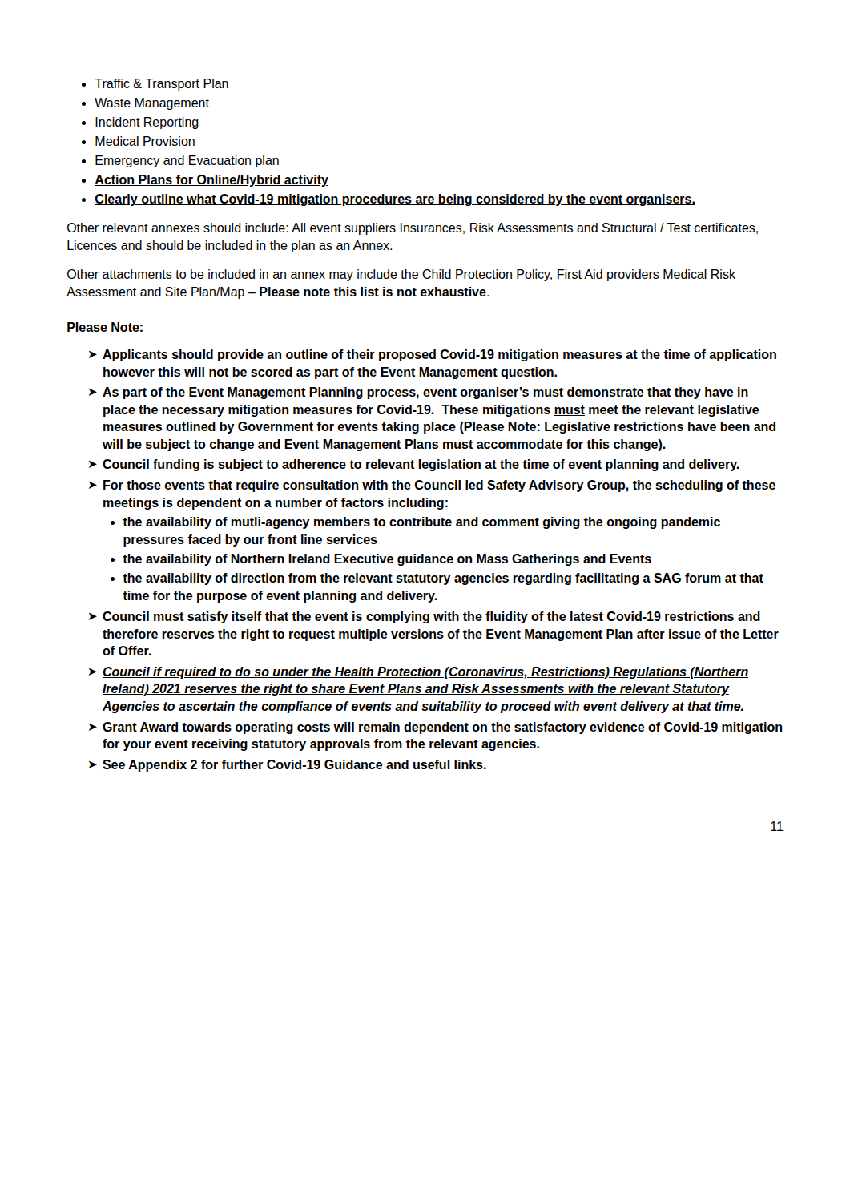Traffic & Transport Plan
Waste Management
Incident Reporting
Medical Provision
Emergency and Evacuation plan
Action Plans for Online/Hybrid activity
Clearly outline what Covid-19 mitigation procedures are being considered by the event organisers.
Other relevant annexes should include: All event suppliers Insurances, Risk Assessments and Structural / Test certificates, Licences and should be included in the plan as an Annex.
Other attachments to be included in an annex may include the Child Protection Policy, First Aid providers Medical Risk Assessment and Site Plan/Map – Please note this list is not exhaustive.
Please Note:
Applicants should provide an outline of their proposed Covid-19 mitigation measures at the time of application however this will not be scored as part of the Event Management question.
As part of the Event Management Planning process, event organiser’s must demonstrate that they have in place the necessary mitigation measures for Covid-19. These mitigations must meet the relevant legislative measures outlined by Government for events taking place (Please Note: Legislative restrictions have been and will be subject to change and Event Management Plans must accommodate for this change).
Council funding is subject to adherence to relevant legislation at the time of event planning and delivery.
For those events that require consultation with the Council led Safety Advisory Group, the scheduling of these meetings is dependent on a number of factors including:
the availability of mutli-agency members to contribute and comment giving the ongoing pandemic pressures faced by our front line services
the availability of Northern Ireland Executive guidance on Mass Gatherings and Events
the availability of direction from the relevant statutory agencies regarding facilitating a SAG forum at that time for the purpose of event planning and delivery.
Council must satisfy itself that the event is complying with the fluidity of the latest Covid-19 restrictions and therefore reserves the right to request multiple versions of the Event Management Plan after issue of the Letter of Offer.
Council if required to do so under the Health Protection (Coronavirus, Restrictions) Regulations (Northern Ireland) 2021 reserves the right to share Event Plans and Risk Assessments with the relevant Statutory Agencies to ascertain the compliance of events and suitability to proceed with event delivery at that time.
Grant Award towards operating costs will remain dependent on the satisfactory evidence of Covid-19 mitigation for your event receiving statutory approvals from the relevant agencies.
See Appendix 2 for further Covid-19 Guidance and useful links.
11